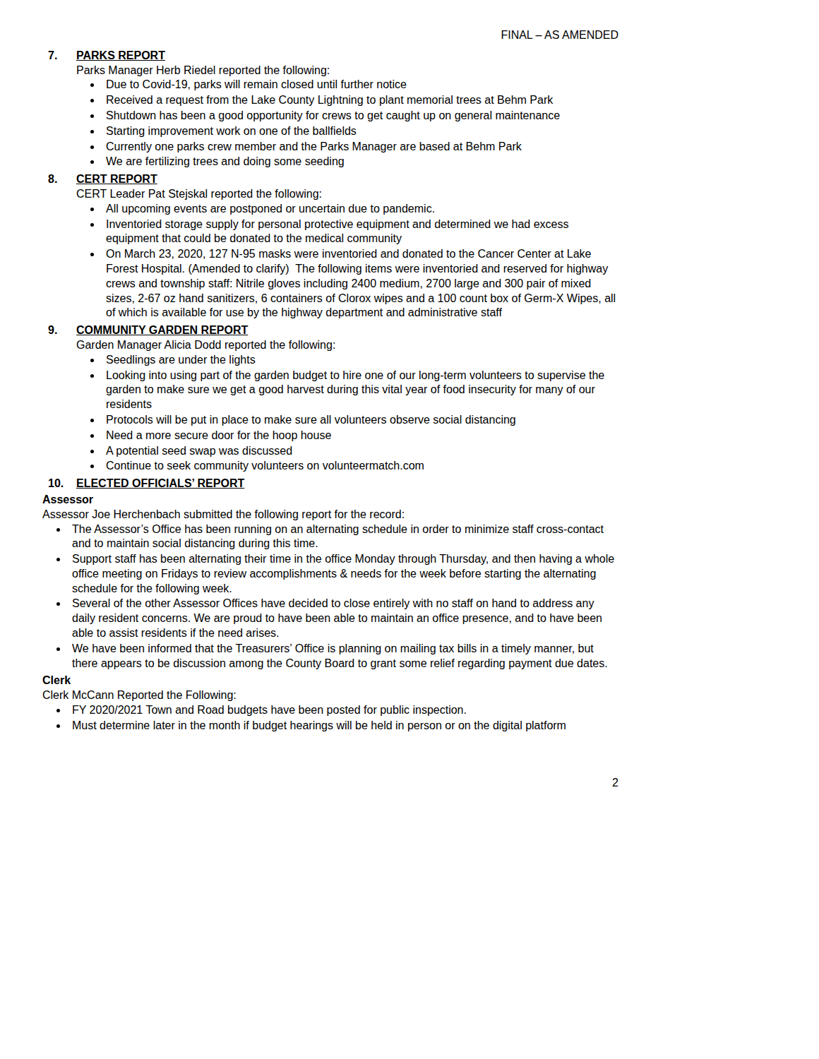FINAL – AS AMENDED
PARKS REPORT
Parks Manager Herb Riedel reported the following:
Due to Covid-19, parks will remain closed until further notice
Received a request from the Lake County Lightning to plant memorial trees at Behm Park
Shutdown has been a good opportunity for crews to get caught up on general maintenance
Starting improvement work on one of the ballfields
Currently one parks crew member and the Parks Manager are based at Behm Park
We are fertilizing trees and doing some seeding
CERT REPORT
CERT Leader Pat Stejskal reported the following:
All upcoming events are postponed or uncertain due to pandemic.
Inventoried storage supply for personal protective equipment and determined we had excess equipment that could be donated to the medical community
On March 23, 2020, 127 N-95 masks were inventoried and donated to the Cancer Center at Lake Forest Hospital. (Amended to clarify) The following items were inventoried and reserved for highway crews and township staff: Nitrile gloves including 2400 medium, 2700 large and 300 pair of mixed sizes, 2-67 oz hand sanitizers, 6 containers of Clorox wipes and a 100 count box of Germ-X Wipes, all of which is available for use by the highway department and administrative staff
COMMUNITY GARDEN REPORT
Garden Manager Alicia Dodd reported the following:
Seedlings are under the lights
Looking into using part of the garden budget to hire one of our long-term volunteers to supervise the garden to make sure we get a good harvest during this vital year of food insecurity for many of our residents
Protocols will be put in place to make sure all volunteers observe social distancing
Need a more secure door for the hoop house
A potential seed swap was discussed
Continue to seek community volunteers on volunteermatch.com
ELECTED OFFICIALS’ REPORT
Assessor
Assessor Joe Herchenbach submitted the following report for the record:
The Assessor’s Office has been running on an alternating schedule in order to minimize staff cross-contact and to maintain social distancing during this time.
Support staff has been alternating their time in the office Monday through Thursday, and then having a whole office meeting on Fridays to review accomplishments & needs for the week before starting the alternating schedule for the following week.
Several of the other Assessor Offices have decided to close entirely with no staff on hand to address any daily resident concerns. We are proud to have been able to maintain an office presence, and to have been able to assist residents if the need arises.
We have been informed that the Treasurers’ Office is planning on mailing tax bills in a timely manner, but there appears to be discussion among the County Board to grant some relief regarding payment due dates.
Clerk
Clerk McCann Reported the Following:
FY 2020/2021 Town and Road budgets have been posted for public inspection.
Must determine later in the month if budget hearings will be held in person or on the digital platform
2